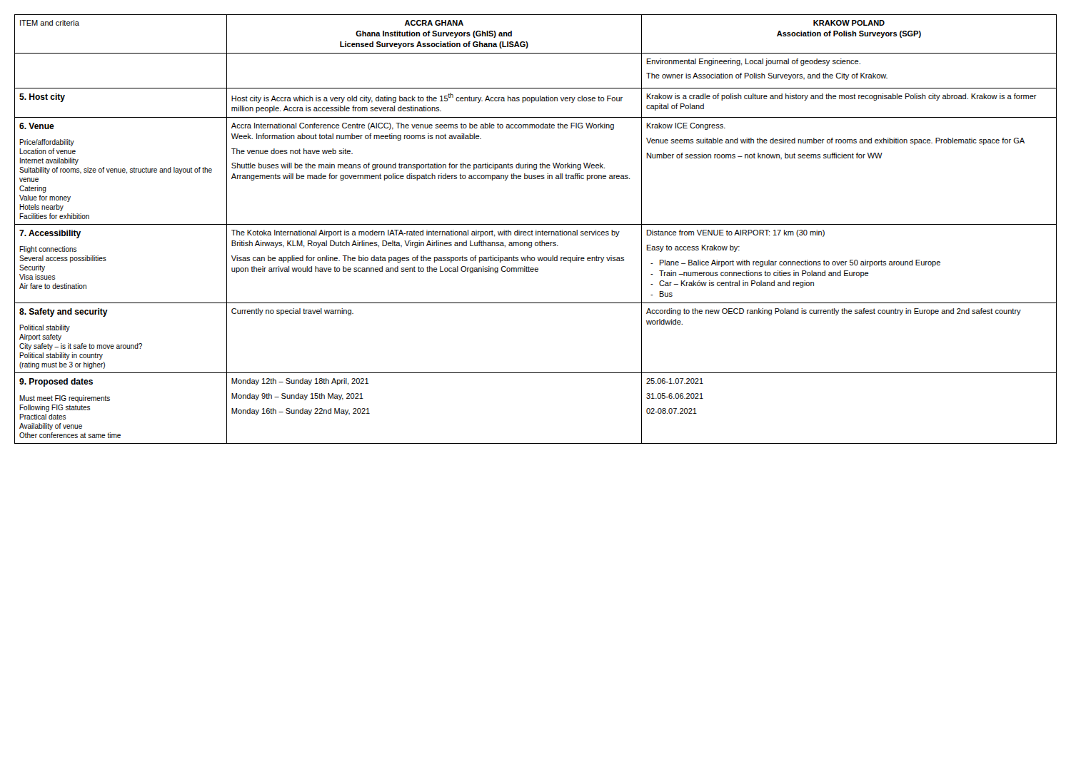| ITEM and criteria | ACCRA GHANA Ghana Institution of Surveyors (GhIS) and Licensed Surveyors Association of Ghana (LISAG) | KRAKOW POLAND Association of Polish Surveyors (SGP) |
| --- | --- | --- |
| | | Environmental Engineering, Local journal of geodesy science. The owner is Association of Polish Surveyors, and the City of Krakow. |
| 5. Host city | Host city is Accra which is a very old city, dating back to the 15 th century. Accra has population very close to Four million people. Accra is accessible from several destinations. | Krakow is a cradle of polish culture and history and the most recognisable Polish city abroad. Krakow is a former capital of Poland |
| 6. Venue Price/affordability Location of venue Internet availability Suitability of rooms, size of venue, structure and layout of the venue Catering Value for money Hotels nearby Facilities for exhibition | Accra International Conference Centre (AICC), The venue seems to be able to accommodate the FIG Working Week. Information about total number of meeting rooms is not available. The venue does not have web site. Shuttle buses will be the main means of ground transportation for the participants during the Working Week. Arrangements will be made for government police dispatch riders to accompany the buses in all traffic prone areas. | Krakow ICE Congress. Venue seems suitable and with the desired number of rooms and exhibition space. Problematic space for GA Number of session rooms – not known, but seems sufficient for WW |
| 7. Accessibility Flight connections Several access possibilities Security Visa issues Air fare to destination | The Kotoka International Airport is a modern IATA-rated international airport, with direct international services by British Airways, KLM, Royal Dutch Airlines, Delta, Virgin Airlines and Lufthansa, among others. Visas can be applied for online. The bio data pages of the passports of participants who would require entry visas upon their arrival would have to be scanned and sent to the Local Organising Committee | Distance from VENUE to AIRPORT: 17 km (30 min) Easy to access Krakow by: Plane – Balice Airport with regular connections to over 50 airports around Europe Train –numerous connections to cities in Poland and Europe Car – Kraków is central in Poland and region Bus |
| 8. Safety and security Political stability Airport safety City safety – is it safe to move around? Political stability in country (rating must be 3 or higher) | Currently no special travel warning. | According to the new OECD ranking Poland is currently the safest country in Europe and 2nd safest country worldwide. |
| 9. Proposed dates Must meet FIG requirements Following FIG statutes Practical dates Availability of venue Other conferences at same time | Monday 12th – Sunday 18th April, 2021 Monday 9th – Sunday 15th May, 2021 Monday 16th – Sunday 22nd May, 2021 | 25.06-1.07.2021 31.05-6.06.2021 02-08.07.2021 |